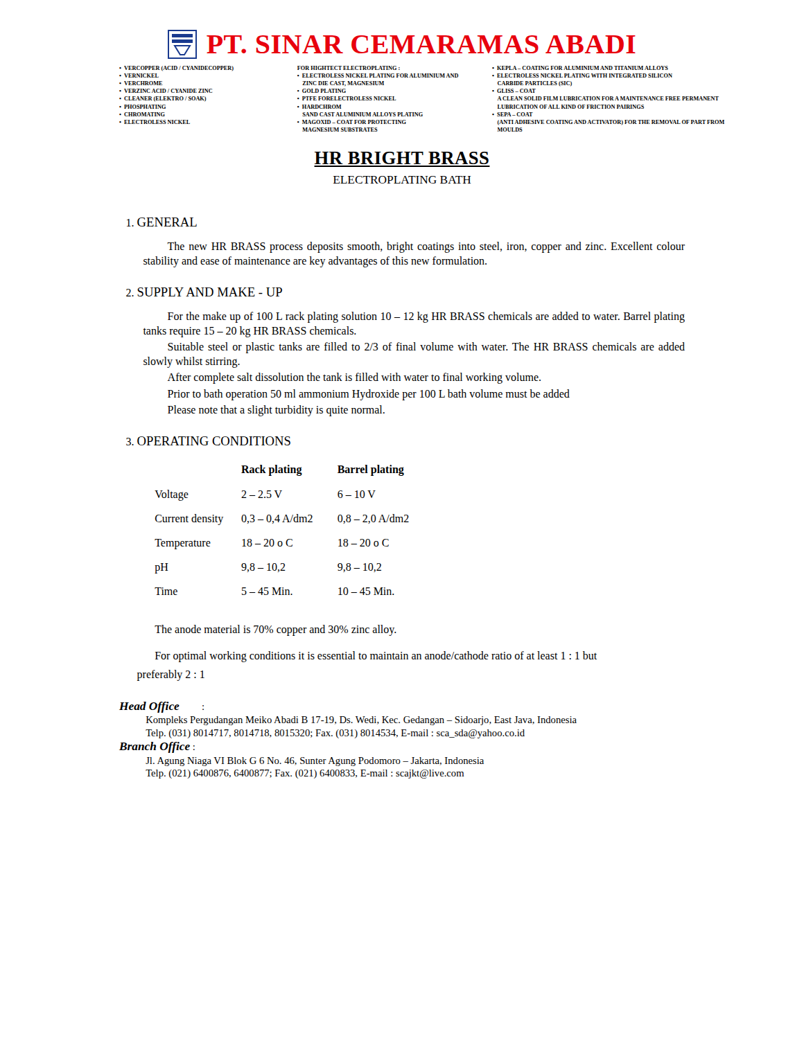PT. SINAR CEMARAMAS ABADI
VERCOPPER (ACID / CYANIDECOPPER)
VERNICKEL
VERCHROME
VERZINC ACID / CYANIDE ZINC
CLEANER (ELEKTRO / SOAK)
PHOSPHATING
CHROMATING
ELECTROLESS NICKEL
FOR HIGHTECT ELECTROPLATING :
ELECTROLESS NICKEL PLATING FOR ALUMINIUM AND
ZINC DIE CAST, MAGNESIUM
GOLD PLATING
PTFE FORELECTROLESS NICKEL
HARDCHROM
SAND CAST ALUMINIUM ALLOYS PLATING
MAGOXID – COAT FOR PROTECTING
MAGNESIUM SUBSTRATES
KEPLA – COATING FOR ALUMINIUM AND TITANIUM ALLOYS
ELECTROLESS NICKEL PLATING WITH INTEGRATED SILICON
CARBIDE PARTICLES (SIC)
GLISS – COAT
A CLEAN SOLID FILM LUBRICATION FOR A MAINTENANCE FREE PERMANENT
LUBRICATION OF ALL KIND OF FRICTION PAIRINGS
SEPA – COAT
(ANTI ADHESIVE COATING AND ACTIVATOR) FOR THE REMOVAL OF PART FROM
MOULDS
HR BRIGHT BRASS
ELECTROPLATING BATH
GENERAL
The new HR BRASS process deposits smooth, bright coatings into steel, iron, copper and zinc. Excellent colour stability and ease of maintenance are key advantages of this new formulation.
SUPPLY AND MAKE - UP
For the make up of 100 L rack plating solution 10 – 12 kg HR BRASS chemicals are added to water. Barrel plating tanks require 15 – 20 kg HR BRASS chemicals.
Suitable steel or plastic tanks are filled to 2/3 of final volume with water. The HR BRASS chemicals are added slowly whilst stirring.
After complete salt dissolution the tank is filled with water to final working volume.
Prior to bath operation 50 ml ammonium Hydroxide per 100 L bath volume must be added
Please note that a slight turbidity is quite normal.
OPERATING CONDITIONS
| | Rack plating | Barrel plating |
| --- | --- | --- |
| Voltage | 2 – 2.5 V | 6 – 10 V |
| Current density | 0,3 – 0,4 A/dm2 | 0,8 – 2,0 A/dm2 |
| Temperature | 18 – 20 o C | 18 – 20 o C |
| pH | 9,8 – 10,2 | 9,8 – 10,2 |
| Time | 5 – 45 Min. | 10 – 45 Min. |
The anode material is 70% copper and 30% zinc alloy.
For optimal working conditions it is essential to maintain an anode/cathode ratio of at least 1 : 1 but
preferably 2 : 1
Head Office:
Kompleks Pergudangan Meiko Abadi B 17-19, Ds. Wedi, Kec. Gedangan – Sidoarjo, East Java, Indonesia
Telp. (031) 8014717, 8014718, 8015320; Fax. (031) 8014534, E-mail : sca_sda@yahoo.co.id
Branch Office :
Jl. Agung Niaga VI Blok G 6 No. 46, Sunter Agung Podomoro – Jakarta, Indonesia
Telp. (021) 6400876, 6400877; Fax. (021) 6400833, E-mail : scajkt@live.com